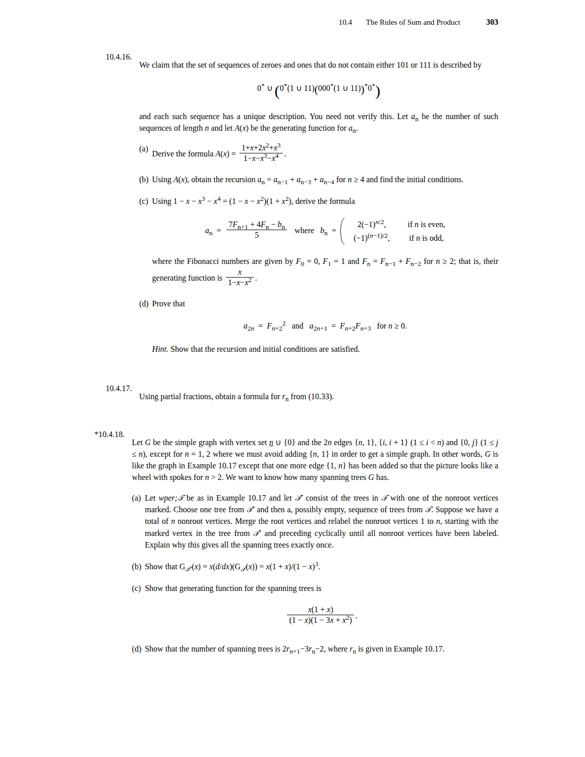10.4 The Rules of Sum and Product 303
10.4.16.
We claim that the set of sequences of zeroes and ones that do not contain either 101 or 111 is described by
0* ∪ (0*(1 ∪ 11)(000*(1 ∪ 11))*0*)
and each such sequence has a unique description. You need not verify this. Let an be the number of such sequences of length n and let A(x) be the generating function for an.
(a) Derive the formula A(x) = 1+x+2x2+x31−x−x3−x4.
(b) Using A(x), obtain the recursion an = an−1 + an−3 + an−4 for n ≥ 4 and find the initial conditions.
(c) Using 1 − x − x3 − x4 = (1 − x − x2)(1 + x2), derive the formula
an = 7Fn+1 + 4Fn − bn 5 where bn =
| 2(−1) n /2 , | if n is even, |
| (−1) ( n −1)/2 , | if n is odd, |
where the Fibonacci numbers are given by F0 = 0, F1 = 1 and Fn = Fn−1 + Fn−2 for n ≥ 2; that is, their generating function is x 1−x−x2.
(d) Prove that
a2n = Fn+22 and a2n+1 = Fn+2Fn+3 for n ≥ 0.
Hint. Show that the recursion and initial conditions are satisfied.
10.4.17.
Using partial fractions, obtain a formula for rn from (10.33).
*10.4.18.
Let G be the simple graph with vertex set n ∪ {0} and the 2n edges {n, 1}, {i, i + 1} (1 ≤ i < n) and {0, j} (1 ≤ j ≤ n), except for n = 1, 2 where we must avoid adding {n, 1} in order to get a simple graph. In other words, G is like the graph in Example 10.17 except that one more edge {1, n} has been added so that the picture looks like a wheel with spokes for n > 2. We want to know how many spanning trees G has.
(a) Let wper; 𝒯 be as in Example 10.17 and let 𝒯′ consist of the trees in 𝒯 with one of the nonroot vertices marked. Choose one tree from 𝒯′ and then a, possibly empty, sequence of trees from 𝒯. Suppose we have a total of n nonroot vertices. Merge the root vertices and relabel the nonroot vertices 1 to n, starting with the marked vertex in the tree from 𝒯′ and preceding cyclically until all nonroot vertices have been labeled. Explain why this gives all the spanning trees exactly once.
(b) Show that G𝒯′(x) = x(d/dx)(G𝒯(x)) = x(1 + x)/(1 − x)3.
(c) Show that generating function for the spanning trees is
x(1 + x)(1 − x)(1 − 3x + x2).
(d) Show that the number of spanning trees is 2rn+1−3rn−2, where rn is given in Example 10.17.